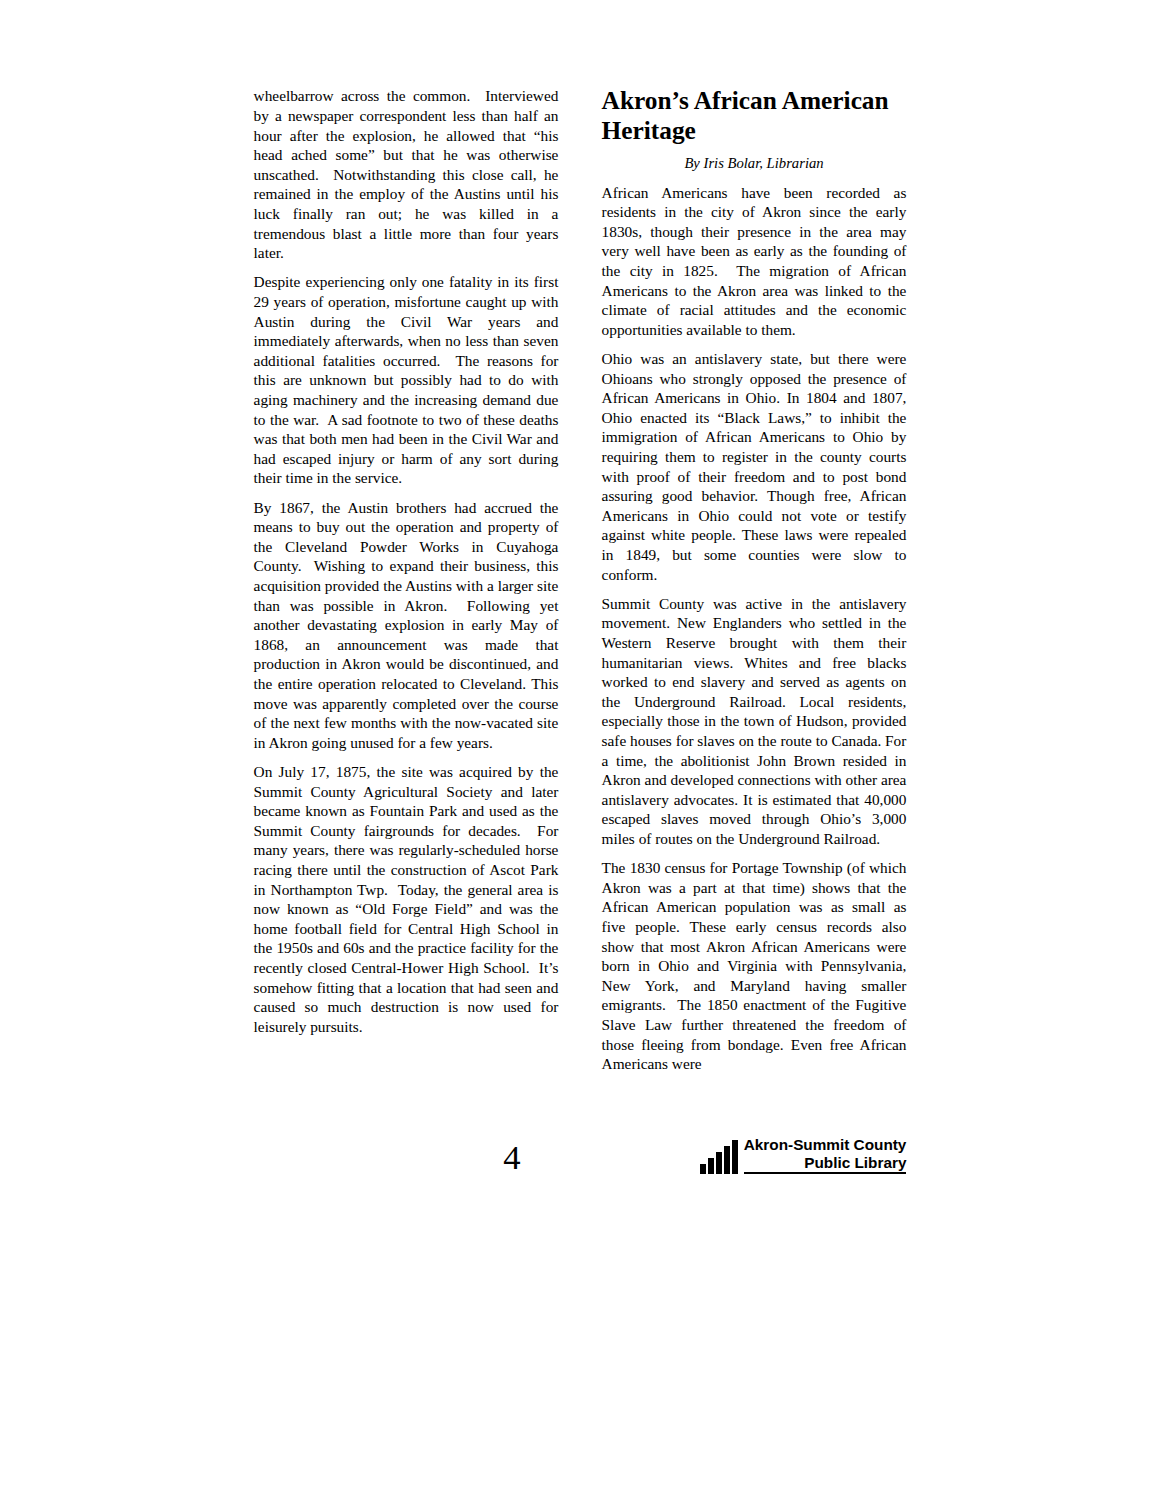wheelbarrow across the common. Interviewed by a newspaper correspondent less than half an hour after the explosion, he allowed that “his head ached some” but that he was otherwise unscathed. Notwithstanding this close call, he remained in the employ of the Austins until his luck finally ran out; he was killed in a tremendous blast a little more than four years later.
Despite experiencing only one fatality in its first 29 years of operation, misfortune caught up with Austin during the Civil War years and immediately afterwards, when no less than seven additional fatalities occurred. The reasons for this are unknown but possibly had to do with aging machinery and the increasing demand due to the war. A sad footnote to two of these deaths was that both men had been in the Civil War and had escaped injury or harm of any sort during their time in the service.
By 1867, the Austin brothers had accrued the means to buy out the operation and property of the Cleveland Powder Works in Cuyahoga County. Wishing to expand their business, this acquisition provided the Austins with a larger site than was possible in Akron. Following yet another devastating explosion in early May of 1868, an announcement was made that production in Akron would be discontinued, and the entire operation relocated to Cleveland. This move was apparently completed over the course of the next few months with the now-vacated site in Akron going unused for a few years.
On July 17, 1875, the site was acquired by the Summit County Agricultural Society and later became known as Fountain Park and used as the Summit County fairgrounds for decades. For many years, there was regularly-scheduled horse racing there until the construction of Ascot Park in Northampton Twp. Today, the general area is now known as “Old Forge Field” and was the home football field for Central High School in the 1950s and 60s and the practice facility for the recently closed Central-Hower High School. It’s somehow fitting that a location that had seen and caused so much destruction is now used for leisurely pursuits.
Akron’s African American Heritage
By Iris Bolar, Librarian
African Americans have been recorded as residents in the city of Akron since the early 1830s, though their presence in the area may very well have been as early as the founding of the city in 1825. The migration of African Americans to the Akron area was linked to the climate of racial attitudes and the economic opportunities available to them.
Ohio was an antislavery state, but there were Ohioans who strongly opposed the presence of African Americans in Ohio. In 1804 and 1807, Ohio enacted its “Black Laws,” to inhibit the immigration of African Americans to Ohio by requiring them to register in the county courts with proof of their freedom and to post bond assuring good behavior. Though free, African Americans in Ohio could not vote or testify against white people. These laws were repealed in 1849, but some counties were slow to conform.
Summit County was active in the antislavery movement. New Englanders who settled in the Western Reserve brought with them their humanitarian views. Whites and free blacks worked to end slavery and served as agents on the Underground Railroad. Local residents, especially those in the town of Hudson, provided safe houses for slaves on the route to Canada. For a time, the abolitionist John Brown resided in Akron and developed connections with other area antislavery advocates. It is estimated that 40,000 escaped slaves moved through Ohio’s 3,000 miles of routes on the Underground Railroad.
The 1830 census for Portage Township (of which Akron was a part at that time) shows that the African American population was as small as five people. These early census records also show that most Akron African Americans were born in Ohio and Virginia with Pennsylvania, New York, and Maryland having smaller emigrants. The 1850 enactment of the Fugitive Slave Law further threatened the freedom of those fleeing from bondage. Even free African Americans were
4
Akron-Summit County Public Library